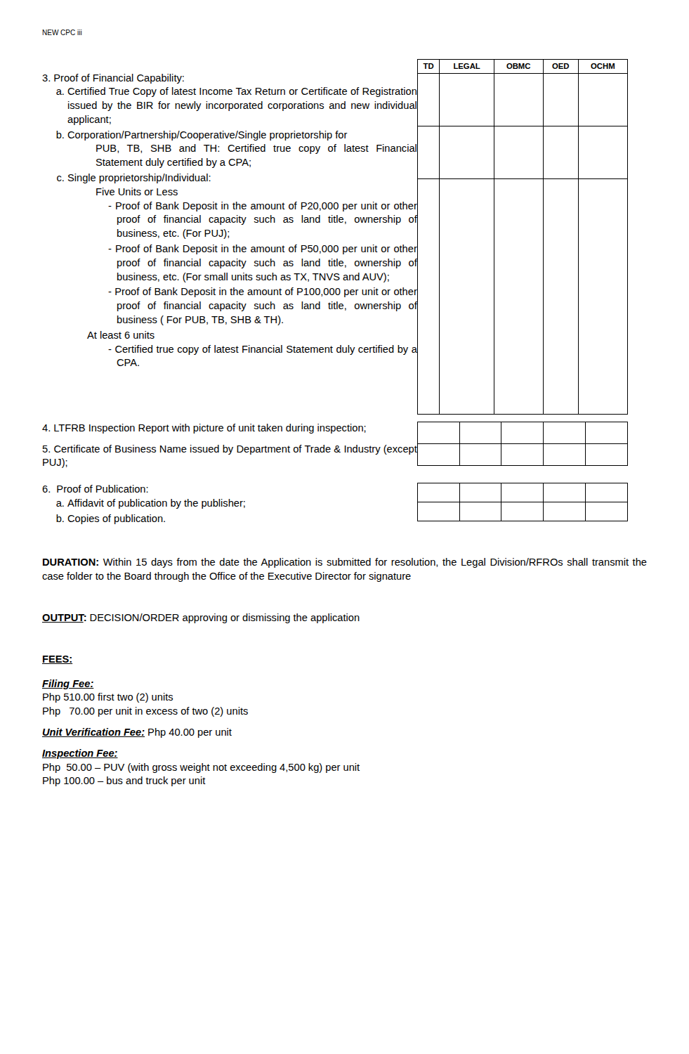NEW CPC iii
| 3. Proof of Financial Capability: Certified True Copy of latest Income Tax Return or Certificate of Registration issued by the BIR for newly incorporated corporations and new individual applicant; Corporation/Partnership/Cooperative/Single proprietorship for PUB, TB, SHB and TH: Certified true copy of latest Financial Statement duly certified by a CPA; Single proprietorship/Individual: Five Units or Less - Proof of Bank Deposit in the amount of P20,000 per unit or other proof of financial capacity such as land title, ownership of business, etc. (For PUJ); - Proof of Bank Deposit in the amount of P50,000 per unit or other proof of financial capacity such as land title, ownership of business, etc. (For small units such as TX, TNVS and AUV); - Proof of Bank Deposit in the amount of P100,000 per unit or other proof of financial capacity such as land title, ownership of business ( For PUB, TB, SHB & TH). At least 6 units - Certified true copy of latest Financial Statement duly certified by a CPA. | / TD / LEGAL / OBMC / OED / OCHM / / --- / --- / --- / --- / --- / |
| 4. LTFRB Inspection Report with picture of unit taken during inspection; 5. Certificate of Business Name issued by Department of Trade & Industry (except PUJ); | |
| 6. Proof of Publication: Affidavit of publication by the publisher; Copies of publication. | |
DURATION: Within 15 days from the date the Application is submitted for resolution, the Legal Division/RFROs shall transmit the case folder to the Board through the Office of the Executive Director for signature
OUTPUT: DECISION/ORDER approving or dismissing the application
FEES:
Filing Fee:
Php 510.00 first two (2) units
Php 70.00 per unit in excess of two (2) units
Unit Verification Fee: Php 40.00 per unit
Inspection Fee:
Php 50.00 – PUV (with gross weight not exceeding 4,500 kg) per unit
Php 100.00 – bus and truck per unit